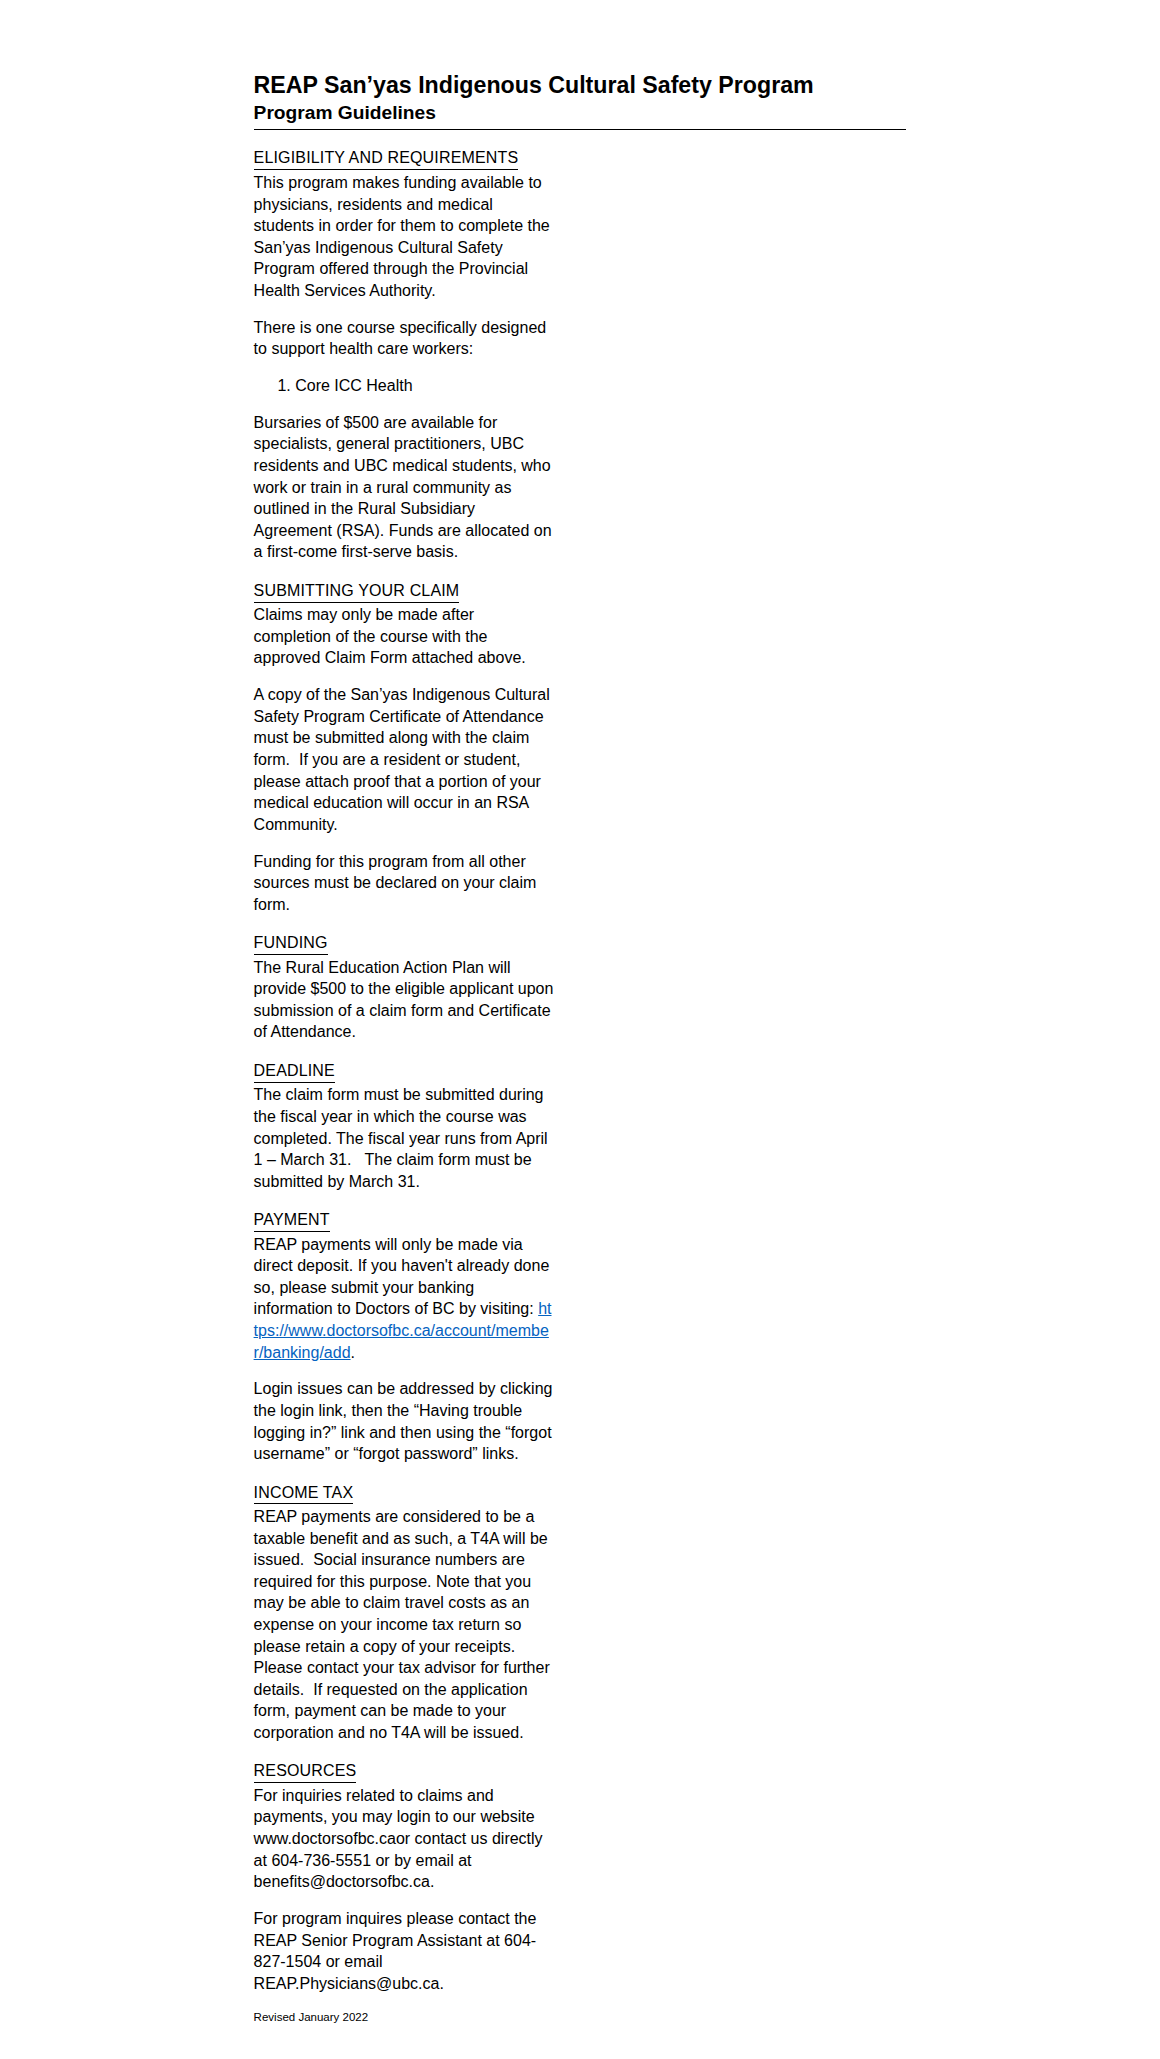REAP San’yas Indigenous Cultural Safety Program
Program Guidelines
Eligibility and Requirements
This program makes funding available to physicians, residents and medical students in order for them to complete the San’yas Indigenous Cultural Safety Program offered through the Provincial Health Services Authority.
There is one course specifically designed to support health care workers:
Core ICC Health
Bursaries of $500 are available for specialists, general practitioners, UBC residents and UBC medical students, who work or train in a rural community as outlined in the Rural Subsidiary Agreement (RSA). Funds are allocated on a first-come first-serve basis.
Submitting Your Claim
Claims may only be made after completion of the course with the approved Claim Form attached above.
A copy of the San’yas Indigenous Cultural Safety Program Certificate of Attendance must be submitted along with the claim form. If you are a resident or student, please attach proof that a portion of your medical education will occur in an RSA Community.
Funding for this program from all other sources must be declared on your claim form.
Funding
The Rural Education Action Plan will provide $500 to the eligible applicant upon submission of a claim form and Certificate of Attendance.
Deadline
The claim form must be submitted during the fiscal year in which the course was completed. The fiscal year runs from April 1 – March 31. The claim form must be submitted by March 31.
Payment
REAP payments will only be made via direct deposit. If you haven't already done so, please submit your banking information to Doctors of BC by visiting: https://www.doctorsofbc.ca/account/member/banking/add.
Login issues can be addressed by clicking the login link, then the “Having trouble logging in?” link and then using the “forgot username” or “forgot password” links.
Income Tax
REAP payments are considered to be a taxable benefit and as such, a T4A will be issued. Social insurance numbers are required for this purpose. Note that you may be able to claim travel costs as an expense on your income tax return so please retain a copy of your receipts. Please contact your tax advisor for further details. If requested on the application form, payment can be made to your corporation and no T4A will be issued.
Resources
For inquiries related to claims and payments, you may login to our website www.doctorsofbc.caor contact us directly at 604-736-5551 or by email at benefits@doctorsofbc.ca.
For program inquires please contact the REAP Senior Program Assistant at 604-827-1504 or email REAP.Physicians@ubc.ca.
Revised January 2022